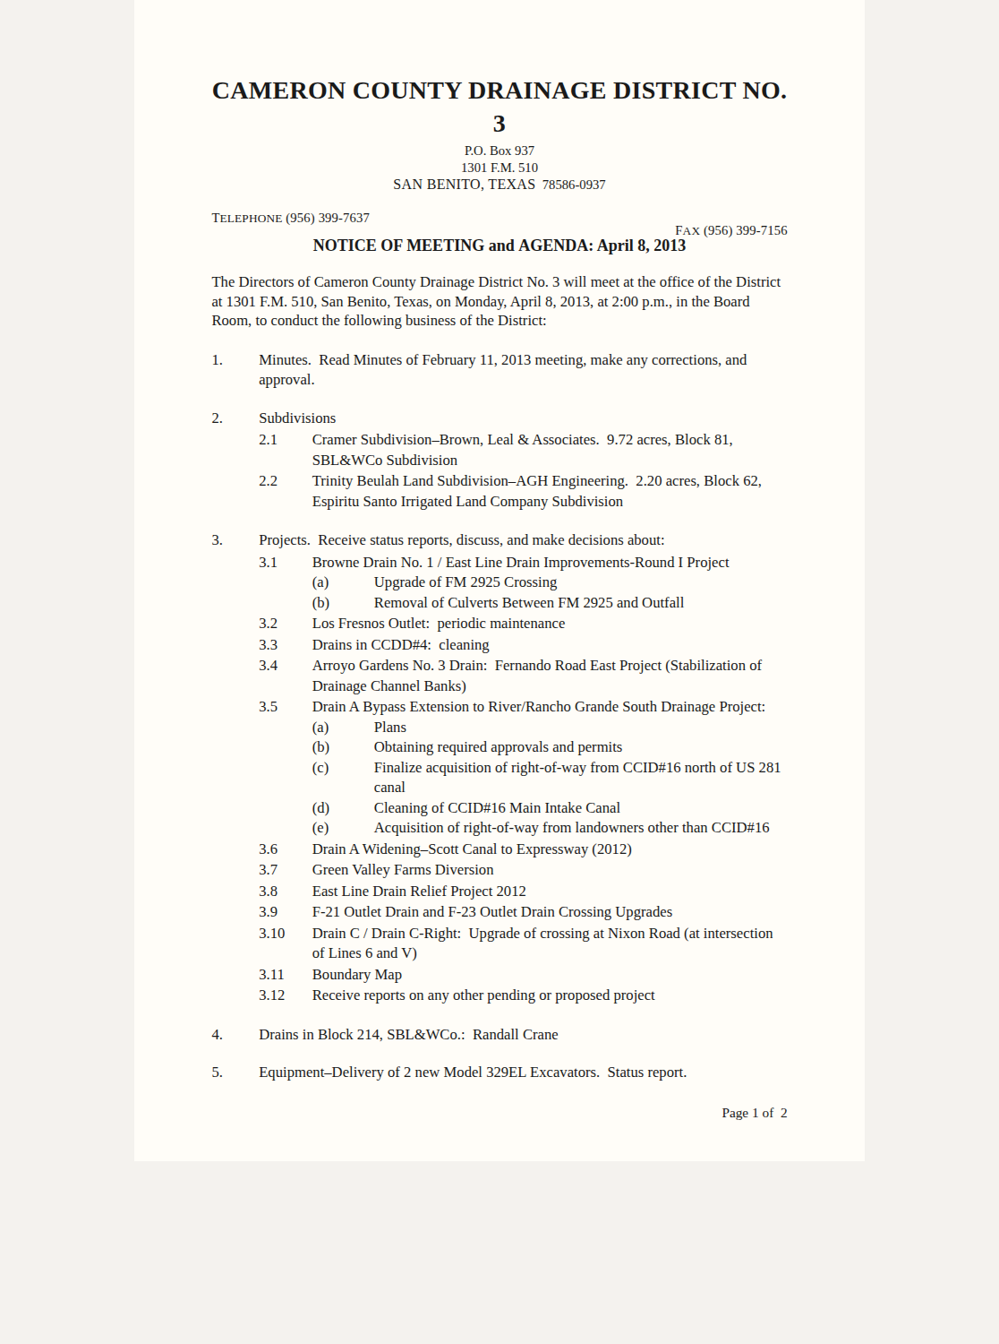CAMERON COUNTY DRAINAGE DISTRICT NO. 3
P.O. Box 937
1301 F.M. 510
SAN BENITO, TEXAS 78586-0937
TELEPHONE (956) 399-7637
FAX (956) 399-7156
NOTICE OF MEETING and AGENDA: April 8, 2013
The Directors of Cameron County Drainage District No. 3 will meet at the office of the District at 1301 F.M. 510, San Benito, Texas, on Monday, April 8, 2013, at 2:00 p.m., in the Board Room, to conduct the following business of the District:
1.
Minutes. Read Minutes of February 11, 2013 meeting, make any corrections, and approval.
2.
Subdivisions
2.1 Cramer Subdivision–Brown, Leal & Associates. 9.72 acres, Block 81, SBL&WCo Subdivision
2.2 Trinity Beulah Land Subdivision–AGH Engineering. 2.20 acres, Block 62, Espiritu Santo Irrigated Land Company Subdivision
3.
Projects. Receive status reports, discuss, and make decisions about:
3.1
Browne Drain No. 1 / East Line Drain Improvements-Round I Project
(a) Upgrade of FM 2925 Crossing
(b) Removal of Culverts Between FM 2925 and Outfall
3.2 Los Fresnos Outlet: periodic maintenance
3.3 Drains in CCDD#4: cleaning
3.4 Arroyo Gardens No. 3 Drain: Fernando Road East Project (Stabilization of Drainage Channel Banks)
3.5
Drain A Bypass Extension to River/Rancho Grande South Drainage Project:
(a) Plans
(b) Obtaining required approvals and permits
(c) Finalize acquisition of right-of-way from CCID#16 north of US 281 canal
(d) Cleaning of CCID#16 Main Intake Canal
(e) Acquisition of right-of-way from landowners other than CCID#16
3.6 Drain A Widening–Scott Canal to Expressway (2012)
3.7 Green Valley Farms Diversion
3.8 East Line Drain Relief Project 2012
3.9 F-21 Outlet Drain and F-23 Outlet Drain Crossing Upgrades
3.10 Drain C / Drain C-Right: Upgrade of crossing at Nixon Road (at intersection of Lines 6 and V)
3.11 Boundary Map
3.12 Receive reports on any other pending or proposed project
4.
Drains in Block 214, SBL&WCo.: Randall Crane
5.
Equipment–Delivery of 2 new Model 329EL Excavators. Status report.
Page 1 of 2